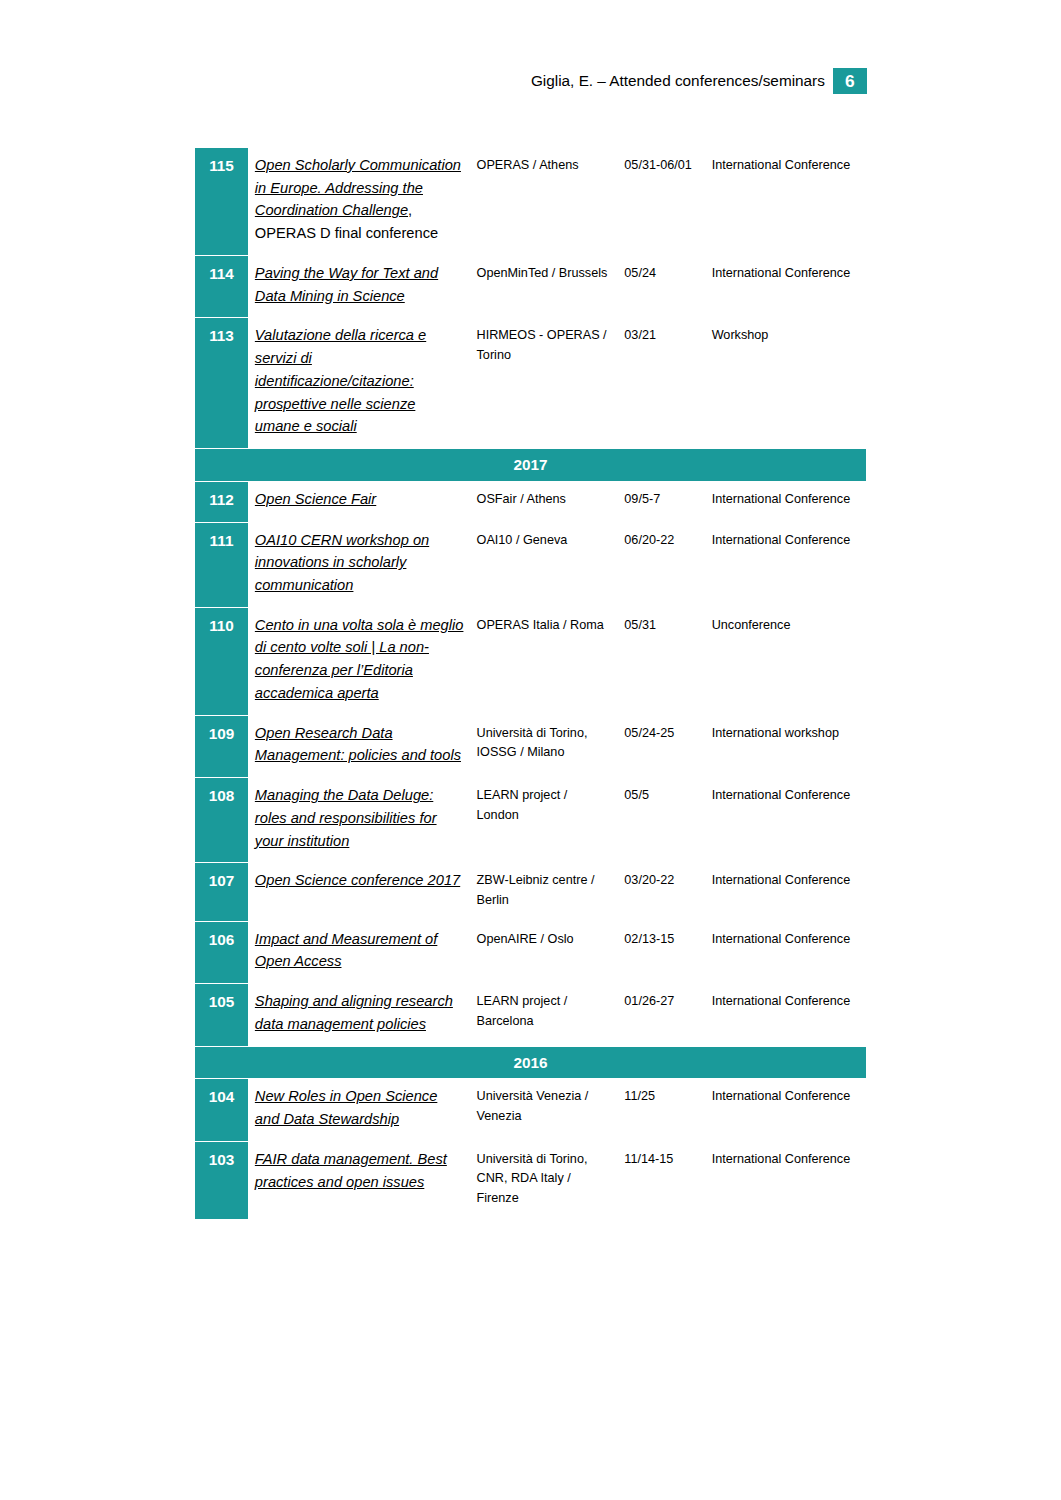Giglia, E. – Attended conferences/seminars
6
| 115 | Open Scholarly Communication in Europe. Addressing the Coordination Challenge , OPERAS D final conference | OPERAS / Athens | 05/31-06/01 | International Conference |
| 114 | Paving the Way for Text and Data Mining in Science | OpenMinTed / Brussels | 05/24 | International Conference |
| 113 | Valutazione della ricerca e servizi di identificazione/citazione: prospettive nelle scienze umane e sociali | HIRMEOS - OPERAS / Torino | 03/21 | Workshop |
| 2017 |
| 112 | Open Science Fair | OSFair / Athens | 09/5-7 | International Conference |
| 111 | OAI10 CERN workshop on innovations in scholarly communication | OAI10 / Geneva | 06/20-22 | International Conference |
| 110 | Cento in una volta sola è meglio di cento volte soli / La non-conferenza per l’Editoria accademica aperta | OPERAS Italia / Roma | 05/31 | Unconference |
| 109 | Open Research Data Management: policies and tools | Università di Torino, IOSSG / Milano | 05/24-25 | International workshop |
| 108 | Managing the Data Deluge: roles and responsibilities for your institution | LEARN project / London | 05/5 | International Conference |
| 107 | Open Science conference 2017 | ZBW-Leibniz centre / Berlin | 03/20-22 | International Conference |
| 106 | Impact and Measurement of Open Access | OpenAIRE / Oslo | 02/13-15 | International Conference |
| 105 | Shaping and aligning research data management policies | LEARN project / Barcelona | 01/26-27 | International Conference |
| 2016 |
| 104 | New Roles in Open Science and Data Stewardship | Università Venezia / Venezia | 11/25 | International Conference |
| 103 | FAIR data management. Best practices and open issues | Università di Torino, CNR, RDA Italy / Firenze | 11/14-15 | International Conference |